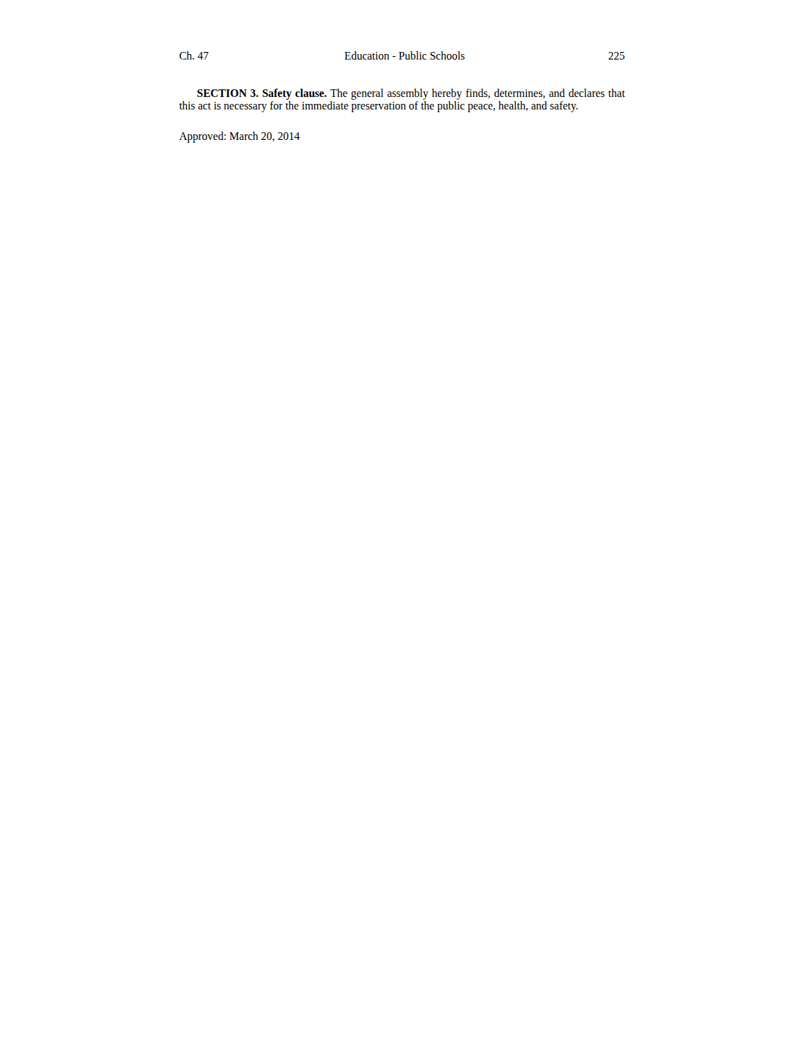Ch. 47
Education - Public Schools
225
SECTION 3. Safety clause. The general assembly hereby finds, determines, and declares that this act is necessary for the immediate preservation of the public peace, health, and safety.
Approved: March 20, 2014